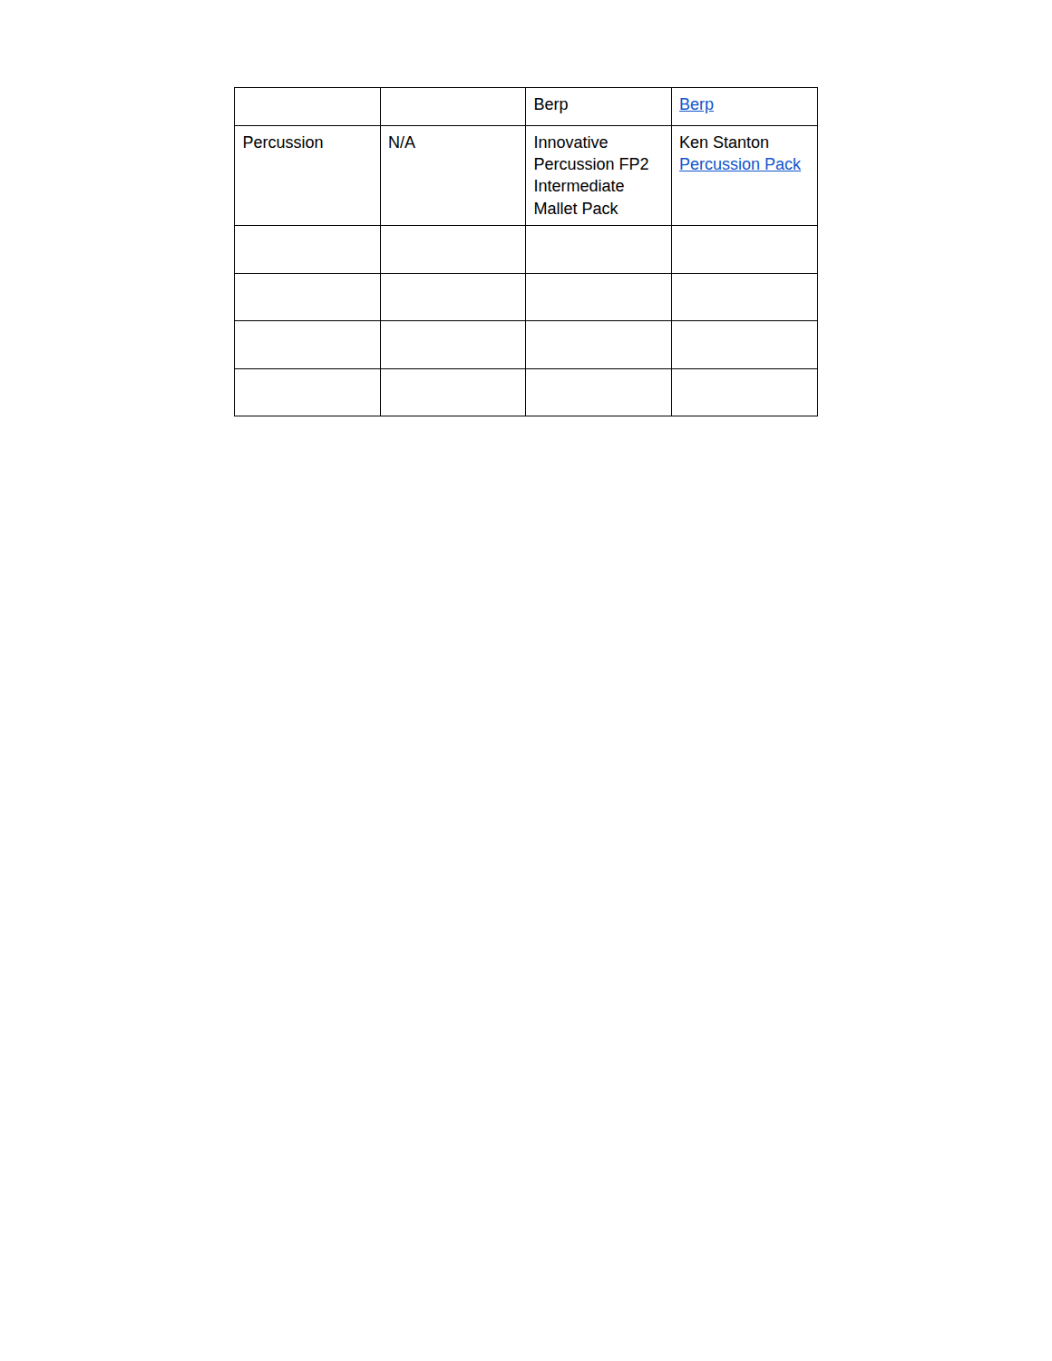| | | Berp | Berp |
| Percussion | N/A | Innovative Percussion FP2 Intermediate Mallet Pack | Ken Stanton Percussion Pack |